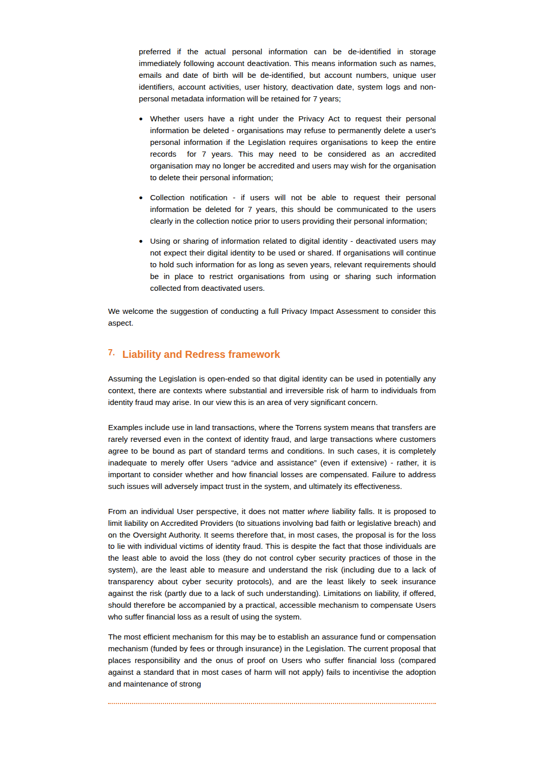preferred if the actual personal information can be de-identified in storage immediately following account deactivation. This means information such as names, emails and date of birth will be de-identified, but account numbers, unique user identifiers, account activities, user history, deactivation date, system logs and non-personal metadata information will be retained for 7 years;
Whether users have a right under the Privacy Act to request their personal information be deleted - organisations may refuse to permanently delete a user's personal information if the Legislation requires organisations to keep the entire records for 7 years. This may need to be considered as an accredited organisation may no longer be accredited and users may wish for the organisation to delete their personal information;
Collection notification - if users will not be able to request their personal information be deleted for 7 years, this should be communicated to the users clearly in the collection notice prior to users providing their personal information;
Using or sharing of information related to digital identity - deactivated users may not expect their digital identity to be used or shared. If organisations will continue to hold such information for as long as seven years, relevant requirements should be in place to restrict organisations from using or sharing such information collected from deactivated users.
We welcome the suggestion of conducting a full Privacy Impact Assessment to consider this aspect.
7. Liability and Redress framework
Assuming the Legislation is open-ended so that digital identity can be used in potentially any context, there are contexts where substantial and irreversible risk of harm to individuals from identity fraud may arise. In our view this is an area of very significant concern.
Examples include use in land transactions, where the Torrens system means that transfers are rarely reversed even in the context of identity fraud, and large transactions where customers agree to be bound as part of standard terms and conditions. In such cases, it is completely inadequate to merely offer Users “advice and assistance” (even if extensive) - rather, it is important to consider whether and how financial losses are compensated. Failure to address such issues will adversely impact trust in the system, and ultimately its effectiveness.
From an individual User perspective, it does not matter where liability falls. It is proposed to limit liability on Accredited Providers (to situations involving bad faith or legislative breach) and on the Oversight Authority. It seems therefore that, in most cases, the proposal is for the loss to lie with individual victims of identity fraud. This is despite the fact that those individuals are the least able to avoid the loss (they do not control cyber security practices of those in the system), are the least able to measure and understand the risk (including due to a lack of transparency about cyber security protocols), and are the least likely to seek insurance against the risk (partly due to a lack of such understanding). Limitations on liability, if offered, should therefore be accompanied by a practical, accessible mechanism to compensate Users who suffer financial loss as a result of using the system.
The most efficient mechanism for this may be to establish an assurance fund or compensation mechanism (funded by fees or through insurance) in the Legislation. The current proposal that places responsibility and the onus of proof on Users who suffer financial loss (compared against a standard that in most cases of harm will not apply) fails to incentivise the adoption and maintenance of strong